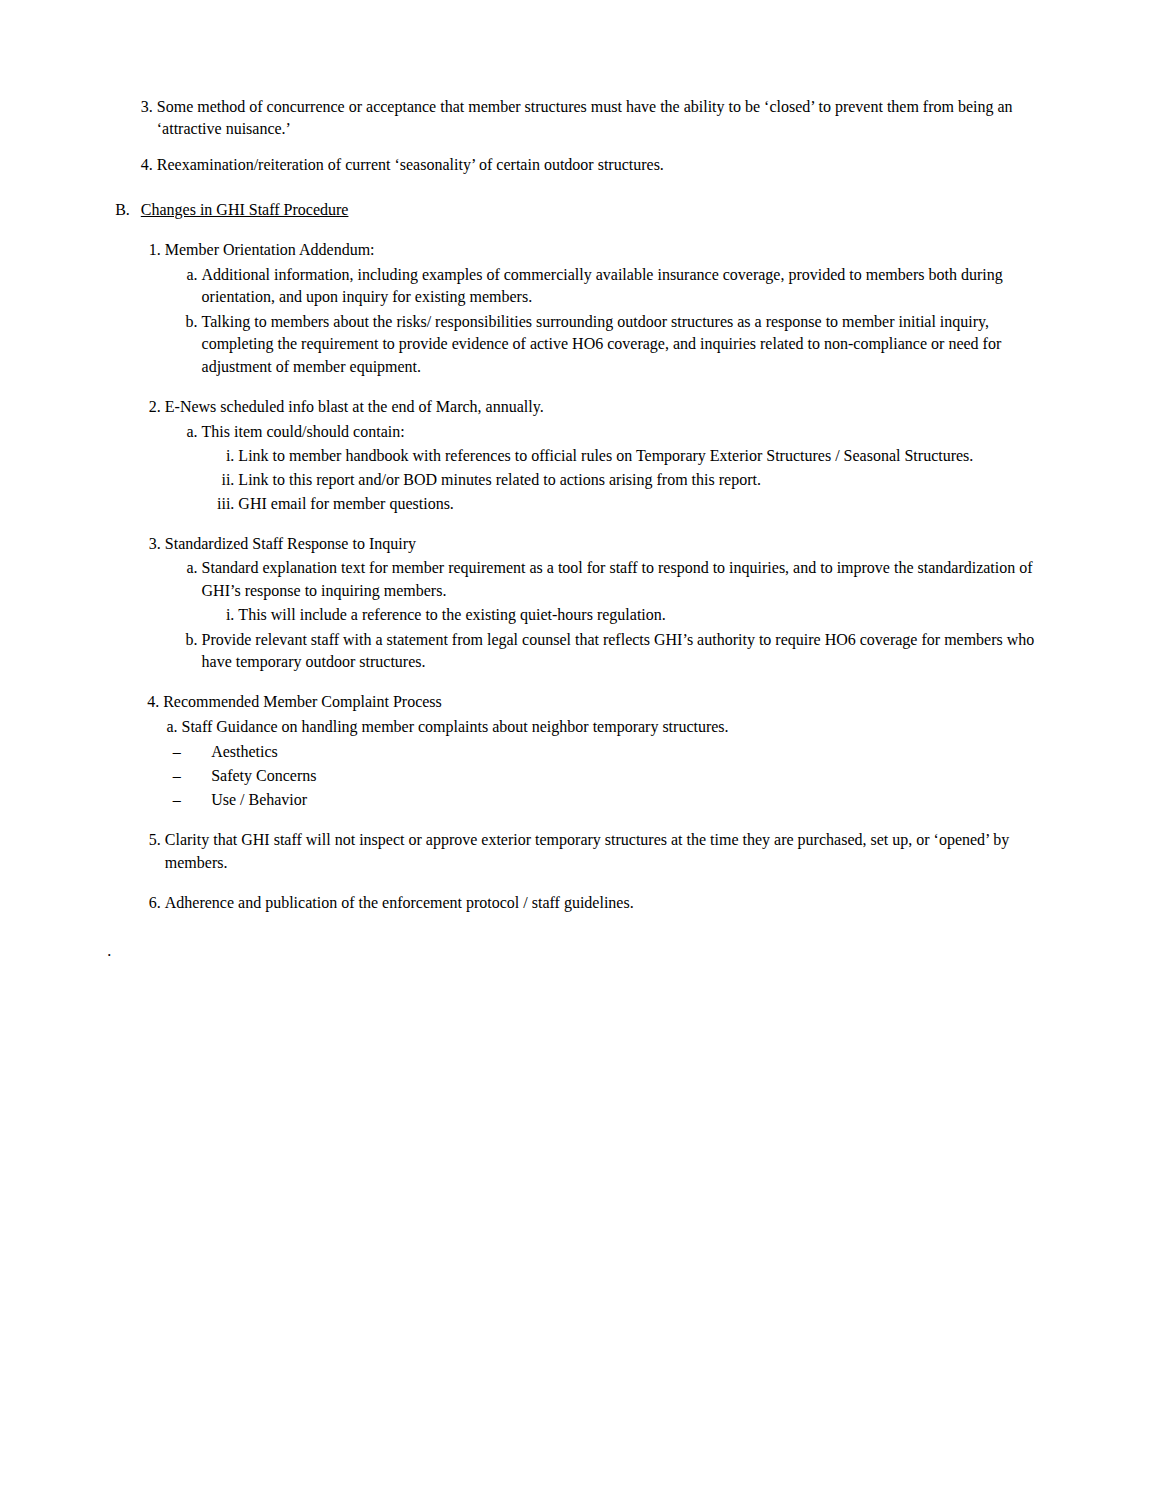Some method of concurrence or acceptance that member structures must have the ability to be ‘closed’ to prevent them from being an ‘attractive nuisance.’
Reexamination/reiteration of current ‘seasonality’ of certain outdoor structures.
B. Changes in GHI Staff Procedure
Member Orientation Addendum:
Additional information, including examples of commercially available insurance coverage, provided to members both during orientation, and upon inquiry for existing members.
Talking to members about the risks/ responsibilities surrounding outdoor structures as a response to member initial inquiry, completing the requirement to provide evidence of active HO6 coverage, and inquiries related to non-compliance or need for adjustment of member equipment.
E-News scheduled info blast at the end of March, annually.
This item could/should contain:
Link to member handbook with references to official rules on Temporary Exterior Structures / Seasonal Structures.
Link to this report and/or BOD minutes related to actions arising from this report.
GHI email for member questions.
Standardized Staff Response to Inquiry
Standard explanation text for member requirement as a tool for staff to respond to inquiries, and to improve the standardization of GHI’s response to inquiring members.
This will include a reference to the existing quiet-hours regulation.
Provide relevant staff with a statement from legal counsel that reflects GHI’s authority to require HO6 coverage for members who have temporary outdoor structures.
4. Recommended Member Complaint Process
a. Staff Guidance on handling member complaints about neighbor temporary structures.
Aesthetics
Safety Concerns
Use / Behavior
Clarity that GHI staff will not inspect or approve exterior temporary structures at the time they are purchased, set up, or ‘opened’ by members.
Adherence and publication of the enforcement protocol / staff guidelines.
.